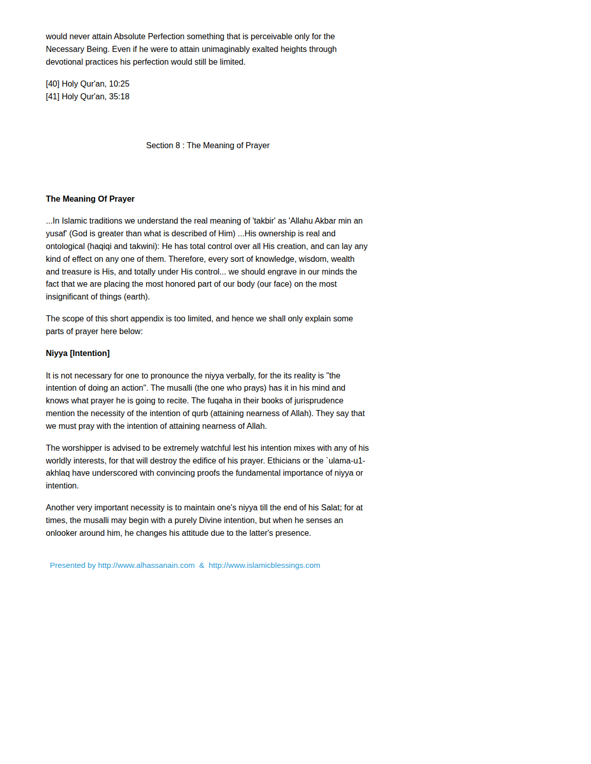would never attain Absolute Perfection something that is perceivable only for the Necessary Being. Even if he were to attain unimaginably exalted heights through devotional practices his perfection would still be limited.
[40] Holy Qur'an, 10:25
[41] Holy Qur'an, 35:18
Section 8 : The Meaning of Prayer
The Meaning Of Prayer
...In Islamic traditions we understand the real meaning of 'takbir' as 'Allahu Akbar min an yusaf' (God is greater than what is described of Him) ...His ownership is real and ontological (haqiqi and takwini): He has total control over all His creation, and can lay any kind of effect on any one of them. Therefore, every sort of knowledge, wisdom, wealth and treasure is His, and totally under His control... we should engrave in our minds the fact that we are placing the most honored part of our body (our face) on the most insignificant of things (earth).
The scope of this short appendix is too limited, and hence we shall only explain some parts of prayer here below:
Niyya [Intention]
It is not necessary for one to pronounce the niyya verbally, for the its reality is "the intention of doing an action". The musalli (the one who prays) has it in his mind and knows what prayer he is going to recite. The fuqaha in their books of jurisprudence mention the necessity of the intention of qurb (attaining nearness of Allah). They say that we must pray with the intention of attaining nearness of Allah.
The worshipper is advised to be extremely watchful lest his intention mixes with any of his worldly interests, for that will destroy the edifice of his prayer. Ethicians or the `ulama-u1-akhlaq have underscored with convincing proofs the fundamental importance of niyya or intention.
Another very important necessity is to maintain one's niyya till the end of his Salat; for at times, the musalli may begin with a purely Divine intention, but when he senses an onlooker around him, he changes his attitude due to the latter's presence.
Presented by http://www.alhassanain.com & http://www.islamicblessings.com